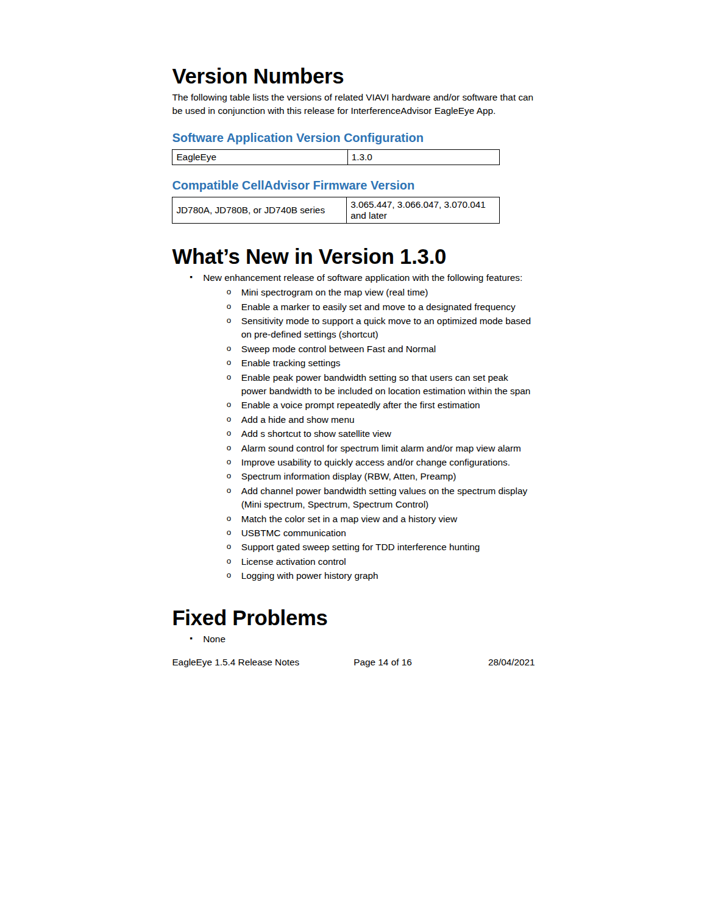Version Numbers
The following table lists the versions of related VIAVI hardware and/or software that can be used in conjunction with this release for InterferenceAdvisor EagleEye App.
Software Application Version Configuration
| EagleEye | 1.3.0 |
Compatible CellAdvisor Firmware Version
| JD780A, JD780B, or JD740B series | 3.065.447, 3.066.047, 3.070.041 and later |
What’s New in Version 1.3.0
New enhancement release of software application with the following features:
Mini spectrogram on the map view (real time)
Enable a marker to easily set and move to a designated frequency
Sensitivity mode to support a quick move to an optimized mode based on pre-defined settings (shortcut)
Sweep mode control between Fast and Normal
Enable tracking settings
Enable peak power bandwidth setting so that users can set peak power bandwidth to be included on location estimation within the span
Enable a voice prompt repeatedly after the first estimation
Add a hide and show menu
Add s shortcut to show satellite view
Alarm sound control for spectrum limit alarm and/or map view alarm
Improve usability to quickly access and/or change configurations.
Spectrum information display (RBW, Atten, Preamp)
Add channel power bandwidth setting values on the spectrum display (Mini spectrum, Spectrum, Spectrum Control)
Match the color set in a map view and a history view
USBTMC communication
Support gated sweep setting for TDD interference hunting
License activation control
Logging with power history graph
Fixed Problems
None
EagleEye 1.5.4 Release Notes Page 14 of 16 28/04/2021